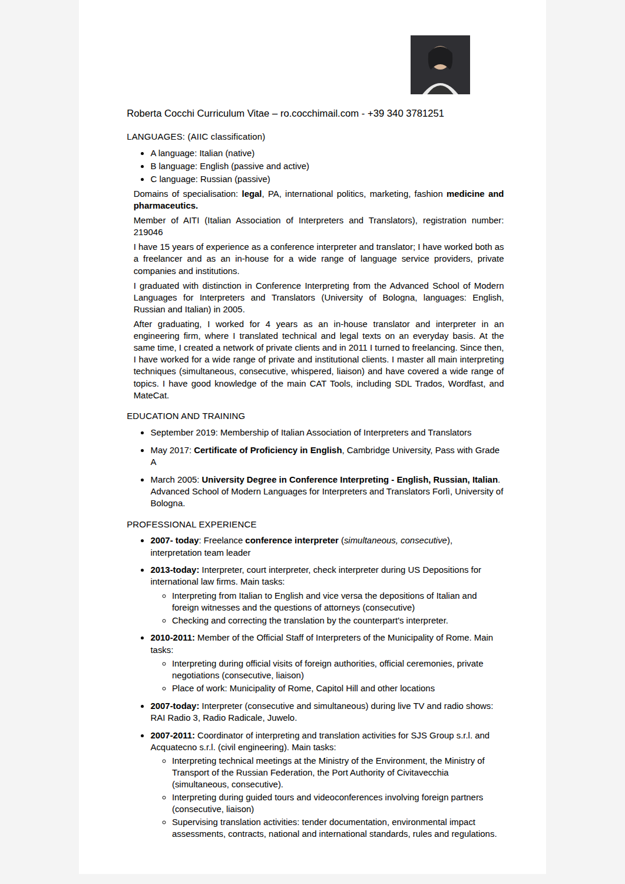Roberta Cocchi Curriculum Vitae – ro.cocchimail.com - +39 340 3781251
LANGUAGES: (AIIC classification)
A language: Italian (native)
B language: English (passive and active)
C language: Russian (passive)
Domains of specialisation: legal, PA, international politics, marketing, fashion medicine and pharmaceutics.
Member of AITI (Italian Association of Interpreters and Translators), registration number: 219046
I have 15 years of experience as a conference interpreter and translator; I have worked both as a freelancer and as an in-house for a wide range of language service providers, private companies and institutions.
I graduated with distinction in Conference Interpreting from the Advanced School of Modern Languages for Interpreters and Translators (University of Bologna, languages: English, Russian and Italian) in 2005.
After graduating, I worked for 4 years as an in-house translator and interpreter in an engineering firm, where I translated technical and legal texts on an everyday basis. At the same time, I created a network of private clients and in 2011 I turned to freelancing. Since then, I have worked for a wide range of private and institutional clients. I master all main interpreting techniques (simultaneous, consecutive, whispered, liaison) and have covered a wide range of topics. I have good knowledge of the main CAT Tools, including SDL Trados, Wordfast, and MateCat.
EDUCATION AND TRAINING
September 2019: Membership of Italian Association of Interpreters and Translators
May 2017: Certificate of Proficiency in English, Cambridge University, Pass with Grade A
March 2005: University Degree in Conference Interpreting - English, Russian, Italian. Advanced School of Modern Languages for Interpreters and Translators Forlì, University of Bologna.
PROFESSIONAL EXPERIENCE
2007- today: Freelance conference interpreter (simultaneous, consecutive), interpretation team leader
2013-today: Interpreter, court interpreter, check interpreter during US Depositions for international law firms. Main tasks:
Interpreting from Italian to English and vice versa the depositions of Italian and foreign witnesses and the questions of attorneys (consecutive)
Checking and correcting the translation by the counterpart's interpreter.
2010-2011: Member of the Official Staff of Interpreters of the Municipality of Rome. Main tasks:
Interpreting during official visits of foreign authorities, official ceremonies, private negotiations (consecutive, liaison)
Place of work: Municipality of Rome, Capitol Hill and other locations
2007-today: Interpreter (consecutive and simultaneous) during live TV and radio shows: RAI Radio 3, Radio Radicale, Juwelo.
2007-2011: Coordinator of interpreting and translation activities for SJS Group s.r.l. and Acquatecno s.r.l. (civil engineering). Main tasks:
Interpreting technical meetings at the Ministry of the Environment, the Ministry of Transport of the Russian Federation, the Port Authority of Civitavecchia (simultaneous, consecutive).
Interpreting during guided tours and videoconferences involving foreign partners (consecutive, liaison)
Supervising translation activities: tender documentation, environmental impact assessments, contracts, national and international standards, rules and regulations.